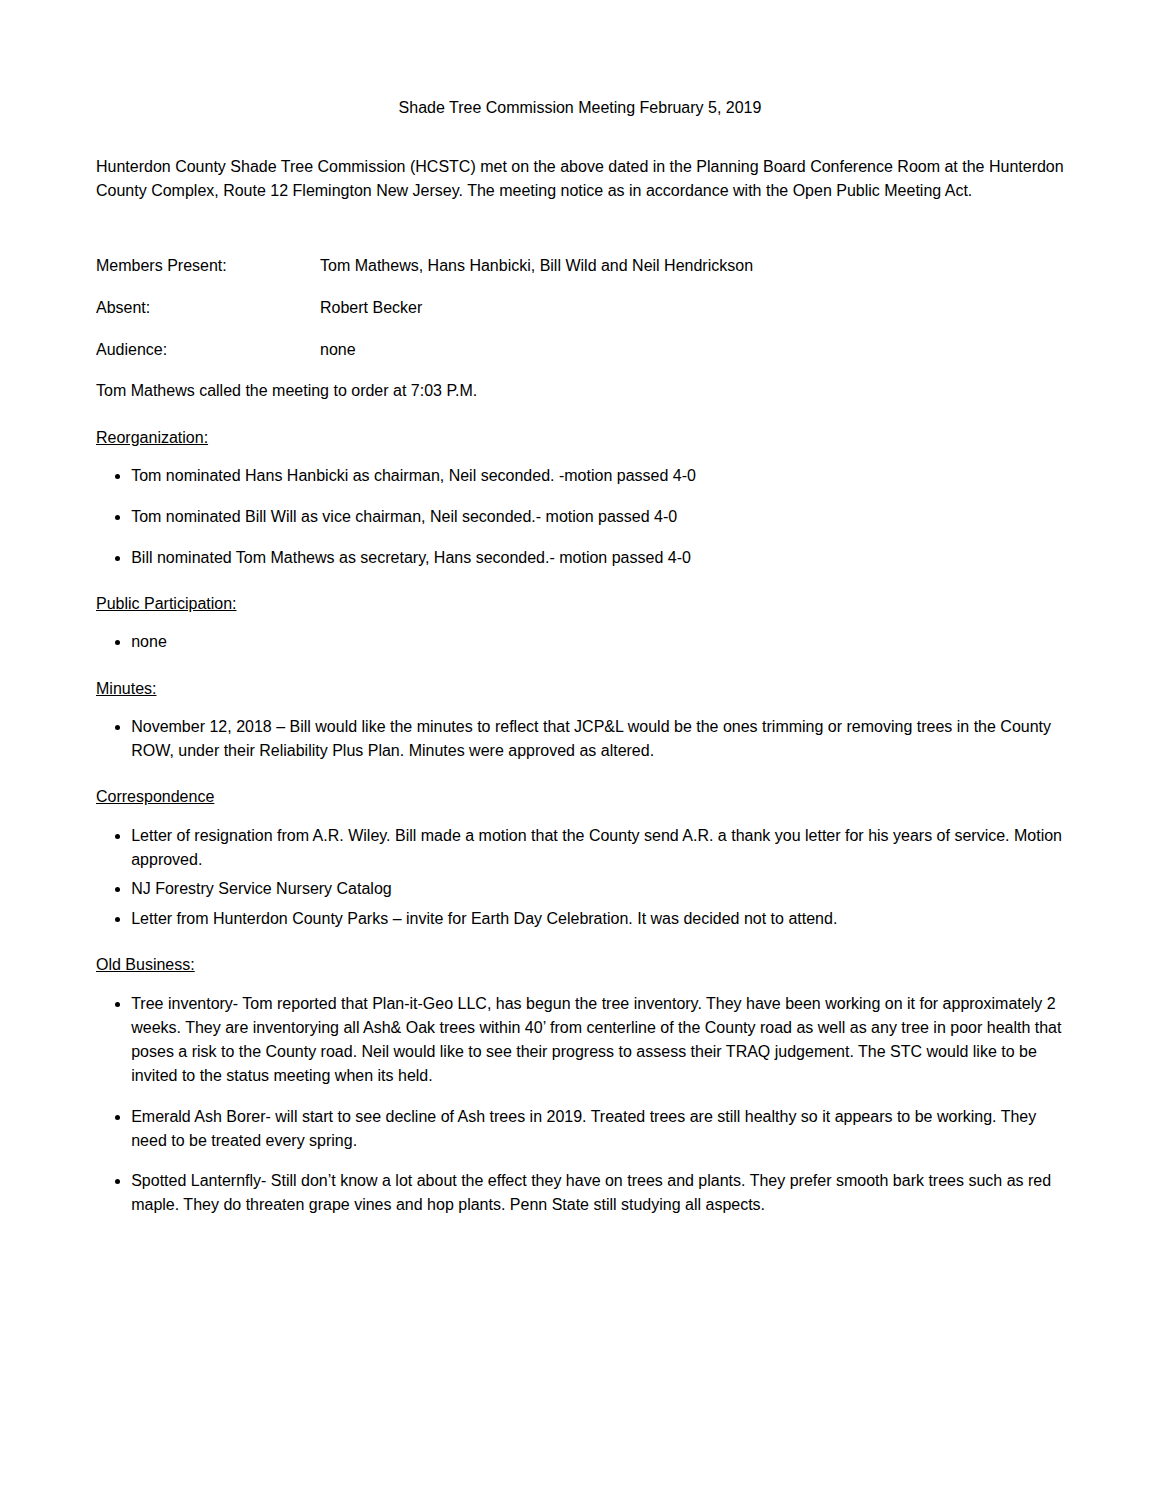Shade Tree Commission Meeting February 5, 2019
Hunterdon County Shade Tree Commission (HCSTC) met on the above dated in the Planning Board Conference Room at the Hunterdon County Complex, Route 12 Flemington New Jersey. The meeting notice as in accordance with the Open Public Meeting Act.
Members Present:
Tom Mathews, Hans Hanbicki, Bill Wild and Neil Hendrickson
Absent:
Robert Becker
Audience:
none
Tom Mathews called the meeting to order at 7:03 P.M.
Reorganization:
Tom nominated Hans Hanbicki as chairman, Neil seconded. -motion passed 4-0
Tom nominated Bill Will as vice chairman, Neil seconded.- motion passed 4-0
Bill nominated Tom Mathews as secretary, Hans seconded.- motion passed 4-0
Public Participation:
none
Minutes:
November 12, 2018 – Bill would like the minutes to reflect that JCP&L would be the ones trimming or removing trees in the County ROW, under their Reliability Plus Plan. Minutes were approved as altered.
Correspondence
Letter of resignation from A.R. Wiley. Bill made a motion that the County send A.R. a thank you letter for his years of service. Motion approved.
NJ Forestry Service Nursery Catalog
Letter from Hunterdon County Parks – invite for Earth Day Celebration. It was decided not to attend.
Old Business:
Tree inventory- Tom reported that Plan-it-Geo LLC, has begun the tree inventory. They have been working on it for approximately 2 weeks. They are inventorying all Ash& Oak trees within 40’ from centerline of the County road as well as any tree in poor health that poses a risk to the County road. Neil would like to see their progress to assess their TRAQ judgement. The STC would like to be invited to the status meeting when its held.
Emerald Ash Borer- will start to see decline of Ash trees in 2019. Treated trees are still healthy so it appears to be working. They need to be treated every spring.
Spotted Lanternfly- Still don’t know a lot about the effect they have on trees and plants. They prefer smooth bark trees such as red maple. They do threaten grape vines and hop plants. Penn State still studying all aspects.